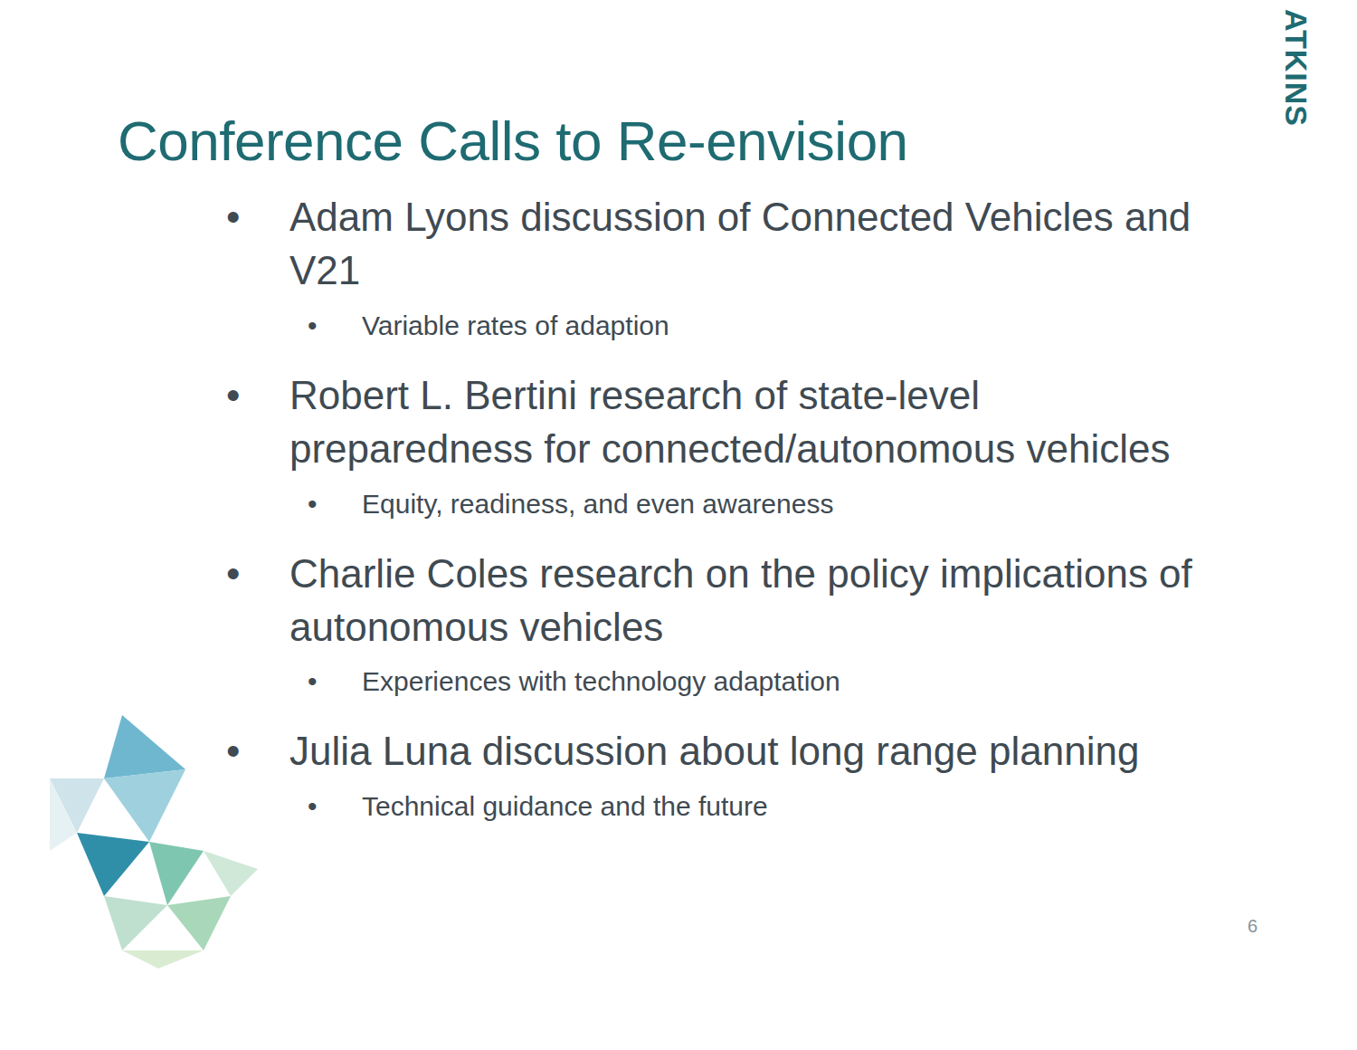Conference Calls to Re-envision
ATKINS
Adam Lyons discussion of Connected Vehicles and V21
Variable rates of adaption
Robert L. Bertini research of state-level preparedness for connected/autonomous vehicles
Equity, readiness, and even awareness
Charlie Coles research on the policy implications of autonomous vehicles
Experiences with technology adaptation
Julia Luna discussion about long range planning
Technical guidance and the future
6